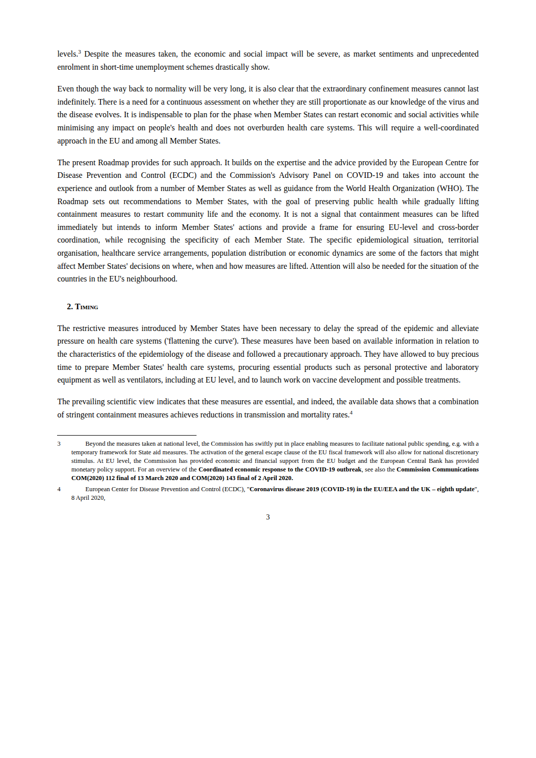levels.3 Despite the measures taken, the economic and social impact will be severe, as market sentiments and unprecedented enrolment in short-time unemployment schemes drastically show.
Even though the way back to normality will be very long, it is also clear that the extraordinary confinement measures cannot last indefinitely. There is a need for a continuous assessment on whether they are still proportionate as our knowledge of the virus and the disease evolves. It is indispensable to plan for the phase when Member States can restart economic and social activities while minimising any impact on people's health and does not overburden health care systems. This will require a well-coordinated approach in the EU and among all Member States.
The present Roadmap provides for such approach. It builds on the expertise and the advice provided by the European Centre for Disease Prevention and Control (ECDC) and the Commission's Advisory Panel on COVID-19 and takes into account the experience and outlook from a number of Member States as well as guidance from the World Health Organization (WHO). The Roadmap sets out recommendations to Member States, with the goal of preserving public health while gradually lifting containment measures to restart community life and the economy. It is not a signal that containment measures can be lifted immediately but intends to inform Member States' actions and provide a frame for ensuring EU-level and cross-border coordination, while recognising the specificity of each Member State. The specific epidemiological situation, territorial organisation, healthcare service arrangements, population distribution or economic dynamics are some of the factors that might affect Member States' decisions on where, when and how measures are lifted. Attention will also be needed for the situation of the countries in the EU's neighbourhood.
2. Timing
The restrictive measures introduced by Member States have been necessary to delay the spread of the epidemic and alleviate pressure on health care systems ('flattening the curve'). These measures have been based on available information in relation to the characteristics of the epidemiology of the disease and followed a precautionary approach. They have allowed to buy precious time to prepare Member States' health care systems, procuring essential products such as personal protective and laboratory equipment as well as ventilators, including at EU level, and to launch work on vaccine development and possible treatments.
The prevailing scientific view indicates that these measures are essential, and indeed, the available data shows that a combination of stringent containment measures achieves reductions in transmission and mortality rates.4
3
Beyond the measures taken at national level, the Commission has swiftly put in place enabling measures to facilitate national public spending, e.g. with a temporary framework for State aid measures. The activation of the general escape clause of the EU fiscal framework will also allow for national discretionary stimulus. At EU level, the Commission has provided economic and financial support from the EU budget and the European Central Bank has provided monetary policy support. For an overview of the Coordinated economic response to the COVID-19 outbreak, see also the Commission Communications COM(2020) 112 final of 13 March 2020 and COM(2020) 143 final of 2 April 2020.
4
European Center for Disease Prevention and Control (ECDC), "Coronavirus disease 2019 (COVID-19) in the EU/EEA and the UK – eighth update", 8 April 2020,
3